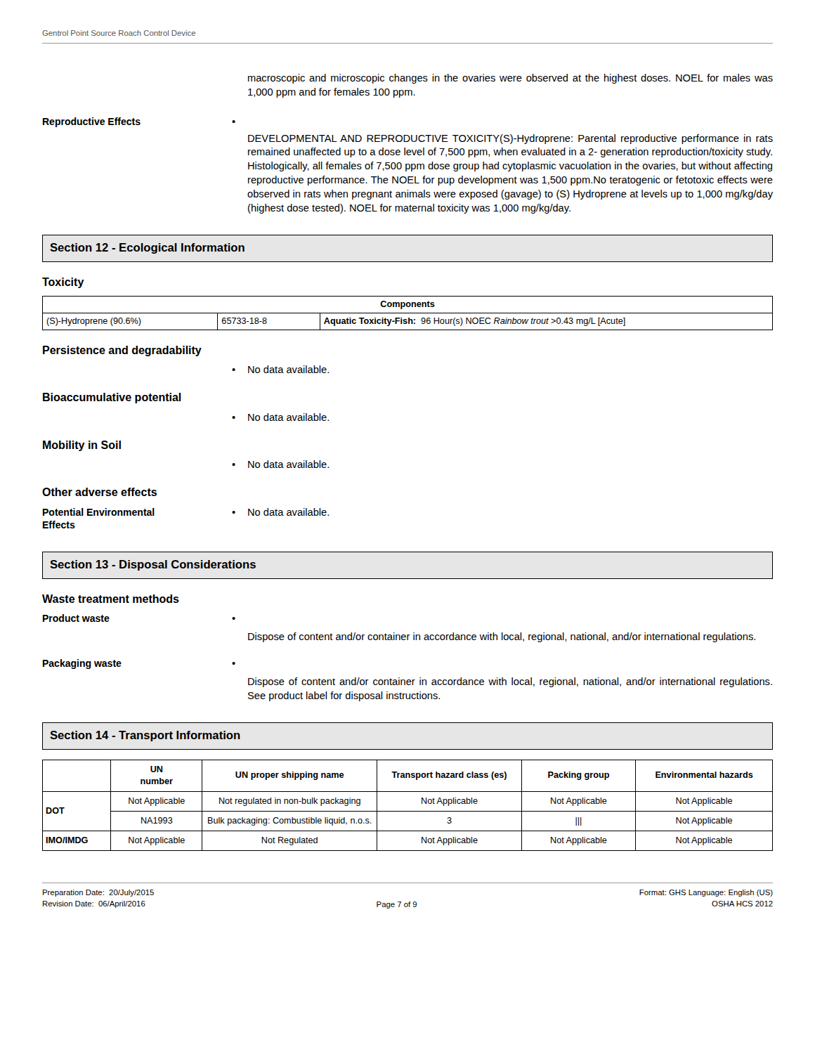Gentrol Point Source Roach Control Device
macroscopic and microscopic changes in the ovaries were observed at the highest doses. NOEL for males was 1,000 ppm and for females 100 ppm.
Reproductive Effects
•
DEVELOPMENTAL AND REPRODUCTIVE TOXICITY(S)-Hydroprene: Parental reproductive performance in rats remained unaffected up to a dose level of 7,500 ppm, when evaluated in a 2- generation reproduction/toxicity study. Histologically, all females of 7,500 ppm dose group had cytoplasmic vacuolation in the ovaries, but without affecting reproductive performance. The NOEL for pup development was 1,500 ppm.No teratogenic or fetotoxic effects were observed in rats when pregnant animals were exposed (gavage) to (S) Hydroprene at levels up to 1,000 mg/kg/day (highest dose tested). NOEL for maternal toxicity was 1,000 mg/kg/day.
Section 12 - Ecological Information
Toxicity
| Components |
| --- |
| (S)-Hydroprene (90.6%) | 65733-18-8 | Aquatic Toxicity-Fish: 96 Hour(s) NOEC Rainbow trout >0.43 mg/L [Acute] |
Persistence and degradability
•
No data available.
Bioaccumulative potential
•
No data available.
Mobility in Soil
•
No data available.
Other adverse effects
Potential Environmental
Effects
•
No data available.
Section 13 - Disposal Considerations
Waste treatment methods
Product waste
•
Dispose of content and/or container in accordance with local, regional, national, and/or international regulations.
Packaging waste
•
Dispose of content and/or container in accordance with local, regional, national, and/or international regulations. See product label for disposal instructions.
Section 14 - Transport Information
| | UN number | UN proper shipping name | Transport hazard class (es) | Packing group | Environmental hazards |
| --- | --- | --- | --- | --- | --- |
| DOT | Not Applicable | Not regulated in non-bulk packaging | Not Applicable | Not Applicable | Not Applicable |
| NA1993 | Bulk packaging: Combustible liquid, n.o.s. | 3 | /// | Not Applicable |
| IMO/IMDG | Not Applicable | Not Regulated | Not Applicable | Not Applicable | Not Applicable |
Preparation Date: 20/July/2015
Revision Date: 06/April/2016
Page 7 of 9
Format: GHS Language: English (US)
OSHA HCS 2012